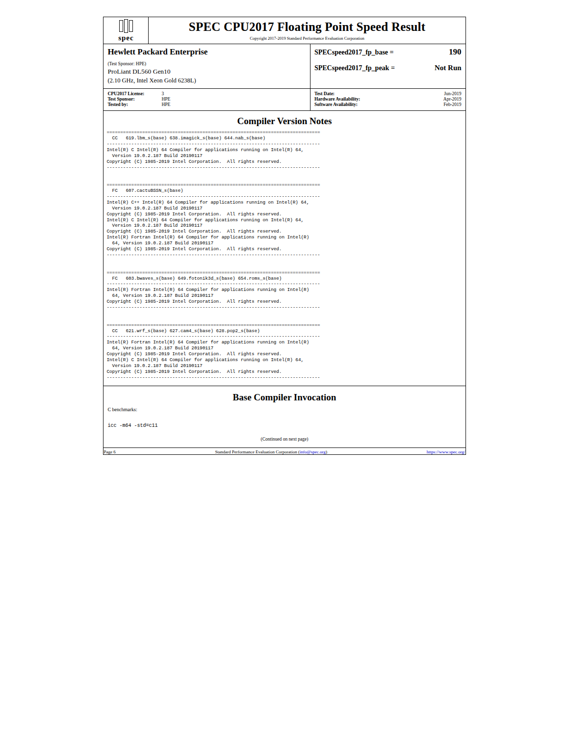spec
SPEC CPU2017 Floating Point Speed Result
Copyright 2017-2019 Standard Performance Evaluation Corporation
Hewlett Packard Enterprise
(Test Sponsor: HPE)
ProLiant DL560 Gen10
(2.10 GHz, Intel Xeon Gold 6238L)
SPECspeed2017_fp_base = 190
SPECspeed2017_fp_peak = Not Run
CPU2017 License: 3
Test Sponsor: HPE
Tested by: HPE
Test Date: Jun-2019
Hardware Availability: Apr-2019
Software Availability: Feb-2019
Compiler Version Notes
==============================================================================
  CC   619.lbm_s(base) 638.imagick_s(base) 644.nab_s(base)
------------------------------------------------------------------------------
Intel(R) C Intel(R) 64 Compiler for applications running on Intel(R) 64,
  Version 19.0.2.187 Build 20190117
Copyright (C) 1985-2019 Intel Corporation.  All rights reserved.
------------------------------------------------------------------------------


==============================================================================
  FC   607.cactuBSSN_s(base)
------------------------------------------------------------------------------
Intel(R) C++ Intel(R) 64 Compiler for applications running on Intel(R) 64,
  Version 19.0.2.187 Build 20190117
Copyright (C) 1985-2019 Intel Corporation.  All rights reserved.
Intel(R) C Intel(R) 64 Compiler for applications running on Intel(R) 64,
  Version 19.0.2.187 Build 20190117
Copyright (C) 1985-2019 Intel Corporation.  All rights reserved.
Intel(R) Fortran Intel(R) 64 Compiler for applications running on Intel(R)
  64, Version 19.0.2.187 Build 20190117
Copyright (C) 1985-2019 Intel Corporation.  All rights reserved.
------------------------------------------------------------------------------


==============================================================================
  FC   603.bwaves_s(base) 649.fotonik3d_s(base) 654.roms_s(base)
------------------------------------------------------------------------------
Intel(R) Fortran Intel(R) 64 Compiler for applications running on Intel(R)
  64, Version 19.0.2.187 Build 20190117
Copyright (C) 1985-2019 Intel Corporation.  All rights reserved.
------------------------------------------------------------------------------


==============================================================================
  CC   621.wrf_s(base) 627.cam4_s(base) 628.pop2_s(base)
------------------------------------------------------------------------------
Intel(R) Fortran Intel(R) 64 Compiler for applications running on Intel(R)
  64, Version 19.0.2.187 Build 20190117
Copyright (C) 1985-2019 Intel Corporation.  All rights reserved.
Intel(R) C Intel(R) 64 Compiler for applications running on Intel(R) 64,
  Version 19.0.2.187 Build 20190117
Copyright (C) 1985-2019 Intel Corporation.  All rights reserved.
------------------------------------------------------------------------------
Base Compiler Invocation
C benchmarks:
icc -m64 -std=c11
(Continued on next page)
Page 6 Standard Performance Evaluation Corporation (info@spec.org) https://www.spec.org/